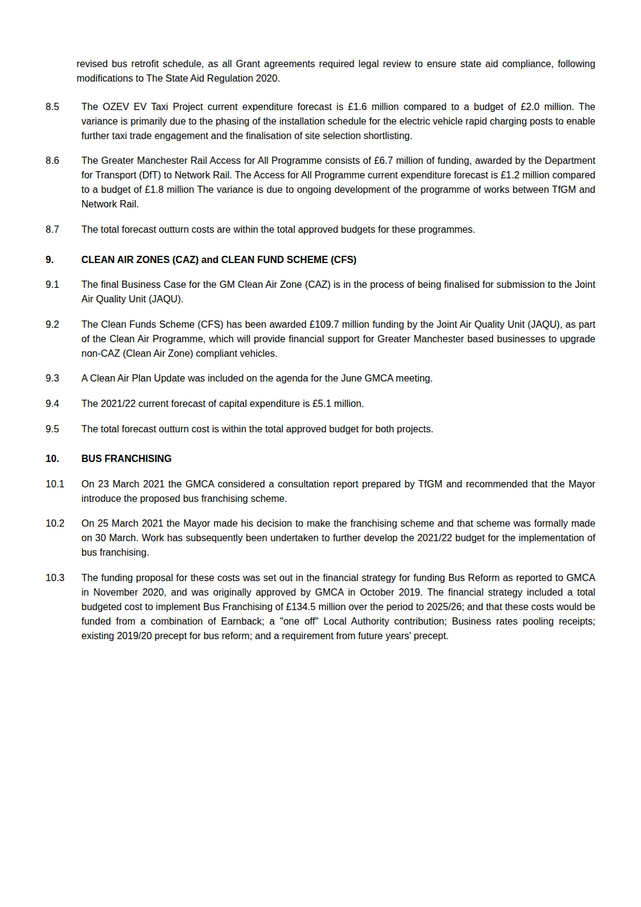revised bus retrofit schedule, as all Grant agreements required legal review to ensure state aid compliance, following modifications to The State Aid Regulation 2020.
8.5
The OZEV EV Taxi Project current expenditure forecast is £1.6 million compared to a budget of £2.0 million. The variance is primarily due to the phasing of the installation schedule for the electric vehicle rapid charging posts to enable further taxi trade engagement and the finalisation of site selection shortlisting.
8.6
The Greater Manchester Rail Access for All Programme consists of £6.7 million of funding, awarded by the Department for Transport (DfT) to Network Rail. The Access for All Programme current expenditure forecast is £1.2 million compared to a budget of £1.8 million The variance is due to ongoing development of the programme of works between TfGM and Network Rail.
8.7
The total forecast outturn costs are within the total approved budgets for these programmes.
9. CLEAN AIR ZONES (CAZ) and CLEAN FUND SCHEME (CFS)
9.1
The final Business Case for the GM Clean Air Zone (CAZ) is in the process of being finalised for submission to the Joint Air Quality Unit (JAQU).
9.2
The Clean Funds Scheme (CFS) has been awarded £109.7 million funding by the Joint Air Quality Unit (JAQU), as part of the Clean Air Programme, which will provide financial support for Greater Manchester based businesses to upgrade non-CAZ (Clean Air Zone) compliant vehicles.
9.3
A Clean Air Plan Update was included on the agenda for the June GMCA meeting.
9.4
The 2021/22 current forecast of capital expenditure is £5.1 million.
9.5
The total forecast outturn cost is within the total approved budget for both projects.
10. BUS FRANCHISING
10.1
On 23 March 2021 the GMCA considered a consultation report prepared by TfGM and recommended that the Mayor introduce the proposed bus franchising scheme.
10.2
On 25 March 2021 the Mayor made his decision to make the franchising scheme and that scheme was formally made on 30 March. Work has subsequently been undertaken to further develop the 2021/22 budget for the implementation of bus franchising.
10.3
The funding proposal for these costs was set out in the financial strategy for funding Bus Reform as reported to GMCA in November 2020, and was originally approved by GMCA in October 2019. The financial strategy included a total budgeted cost to implement Bus Franchising of £134.5 million over the period to 2025/26; and that these costs would be funded from a combination of Earnback; a "one off" Local Authority contribution; Business rates pooling receipts; existing 2019/20 precept for bus reform; and a requirement from future years' precept.